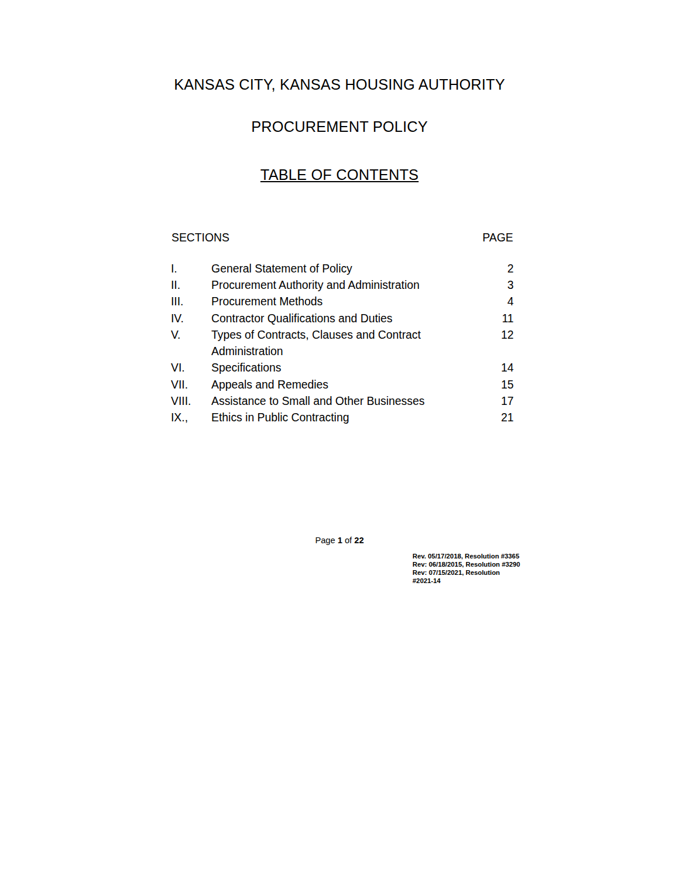KANSAS CITY, KANSAS HOUSING AUTHORITY
PROCUREMENT POLICY
TABLE OF CONTENTS
| SECTIONS | PAGE |
| --- | --- |
| I. | General Statement of Policy | 2 |
| II. | Procurement Authority and Administration | 3 |
| III. | Procurement Methods | 4 |
| IV. | Contractor Qualifications and Duties | 11 |
| V. | Types of Contracts, Clauses and Contract Administration | 12 |
| VI. | Specifications | 14 |
| VII. | Appeals and Remedies | 15 |
| VIII. | Assistance to Small and Other Businesses | 17 |
| IX., | Ethics in Public Contracting | 21 |
Page 1 of 22
Rev. 05/17/2018, Resolution #3365
Rev: 06/18/2015, Resolution #3290
Rev: 07/15/2021, Resolution #2021-14